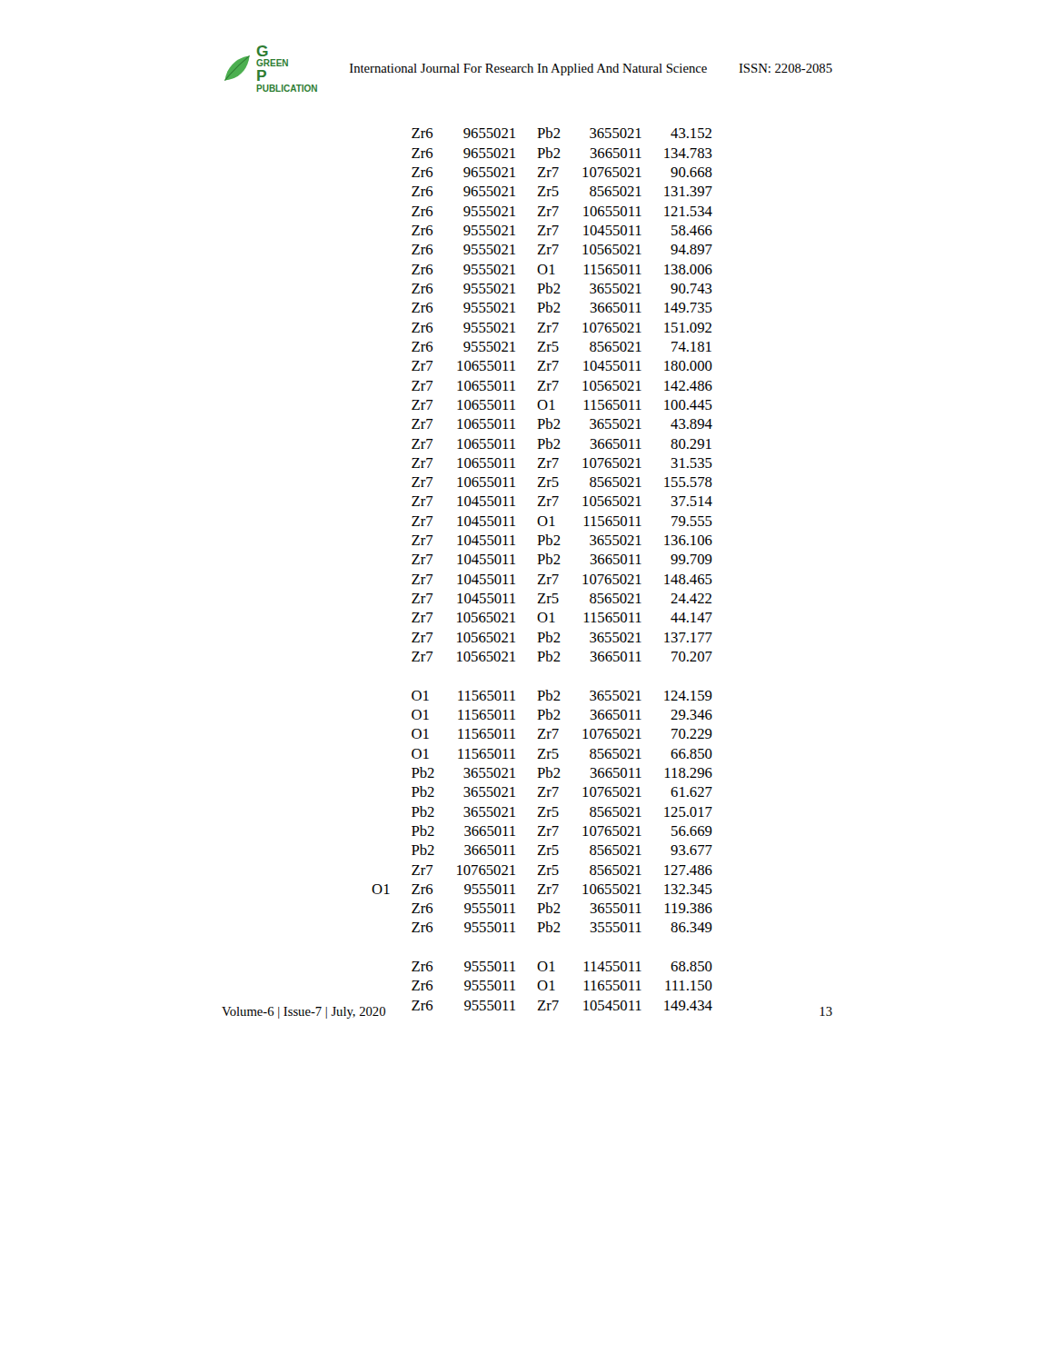GGREEN PPUBLICATION
International Journal For Research In Applied And Natural Science
ISSN: 2208-2085
| | Zr6 | 9655021 | Pb2 | 3655021 | 43.152 |
| | Zr6 | 9655021 | Pb2 | 3665011 | 134.783 |
| | Zr6 | 9655021 | Zr7 | 10765021 | 90.668 |
| | Zr6 | 9655021 | Zr5 | 8565021 | 131.397 |
| | Zr6 | 9555021 | Zr7 | 10655011 | 121.534 |
| | Zr6 | 9555021 | Zr7 | 10455011 | 58.466 |
| | Zr6 | 9555021 | Zr7 | 10565021 | 94.897 |
| | Zr6 | 9555021 | O1 | 11565011 | 138.006 |
| | Zr6 | 9555021 | Pb2 | 3655021 | 90.743 |
| | Zr6 | 9555021 | Pb2 | 3665011 | 149.735 |
| | Zr6 | 9555021 | Zr7 | 10765021 | 151.092 |
| | Zr6 | 9555021 | Zr5 | 8565021 | 74.181 |
| | Zr7 | 10655011 | Zr7 | 10455011 | 180.000 |
| | Zr7 | 10655011 | Zr7 | 10565021 | 142.486 |
| | Zr7 | 10655011 | O1 | 11565011 | 100.445 |
| | Zr7 | 10655011 | Pb2 | 3655021 | 43.894 |
| | Zr7 | 10655011 | Pb2 | 3665011 | 80.291 |
| | Zr7 | 10655011 | Zr7 | 10765021 | 31.535 |
| | Zr7 | 10655011 | Zr5 | 8565021 | 155.578 |
| | Zr7 | 10455011 | Zr7 | 10565021 | 37.514 |
| | Zr7 | 10455011 | O1 | 11565011 | 79.555 |
| | Zr7 | 10455011 | Pb2 | 3655021 | 136.106 |
| | Zr7 | 10455011 | Pb2 | 3665011 | 99.709 |
| | Zr7 | 10455011 | Zr7 | 10765021 | 148.465 |
| | Zr7 | 10455011 | Zr5 | 8565021 | 24.422 |
| | Zr7 | 10565021 | O1 | 11565011 | 44.147 |
| | Zr7 | 10565021 | Pb2 | 3655021 | 137.177 |
| | Zr7 | 10565021 | Pb2 | 3665011 | 70.207 |
| | O1 | 11565011 | Pb2 | 3655021 | 124.159 |
| | O1 | 11565011 | Pb2 | 3665011 | 29.346 |
| | O1 | 11565011 | Zr7 | 10765021 | 70.229 |
| | O1 | 11565011 | Zr5 | 8565021 | 66.850 |
| | Pb2 | 3655021 | Pb2 | 3665011 | 118.296 |
| | Pb2 | 3655021 | Zr7 | 10765021 | 61.627 |
| | Pb2 | 3655021 | Zr5 | 8565021 | 125.017 |
| | Pb2 | 3665011 | Zr7 | 10765021 | 56.669 |
| | Pb2 | 3665011 | Zr5 | 8565021 | 93.677 |
| | Zr7 | 10765021 | Zr5 | 8565021 | 127.486 |
| O1 | Zr6 | 9555011 | Zr7 | 10655021 | 132.345 |
| | Zr6 | 9555011 | Pb2 | 3655011 | 119.386 |
| | Zr6 | 9555011 | Pb2 | 3555011 | 86.349 |
| | Zr6 | 9555011 | O1 | 11455011 | 68.850 |
| | Zr6 | 9555011 | O1 | 11655011 | 111.150 |
| | Zr6 | 9555011 | Zr7 | 10545011 | 149.434 |
Volume-6 | Issue-7 | July, 2020
13